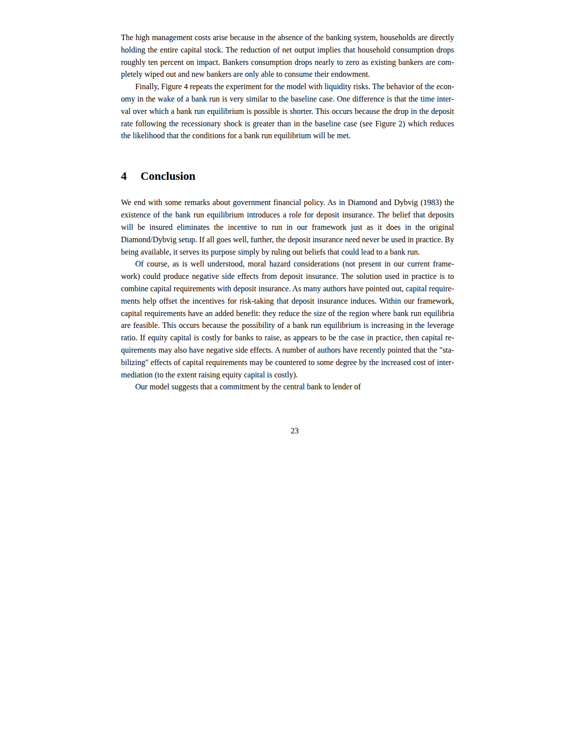The high management costs arise because in the absence of the banking system, households are directly holding the entire capital stock. The reduction of net output implies that household consumption drops roughly ten percent on impact. Bankers consumption drops nearly to zero as existing bankers are completely wiped out and new bankers are only able to consume their endowment.
Finally, Figure 4 repeats the experiment for the model with liquidity risks. The behavior of the economy in the wake of a bank run is very similar to the baseline case. One difference is that the time interval over which a bank run equilibrium is possible is shorter. This occurs because the drop in the deposit rate following the recessionary shock is greater than in the baseline case (see Figure 2) which reduces the likelihood that the conditions for a bank run equilibrium will be met.
4 Conclusion
We end with some remarks about government financial policy. As in Diamond and Dybvig (1983) the existence of the bank run equilibrium introduces a role for deposit insurance. The belief that deposits will be insured eliminates the incentive to run in our framework just as it does in the original Diamond/Dybvig setup. If all goes well, further, the deposit insurance need never be used in practice. By being available, it serves its purpose simply by ruling out beliefs that could lead to a bank run.
Of course, as is well understood, moral hazard considerations (not present in our current framework) could produce negative side effects from deposit insurance. The solution used in practice is to combine capital requirements with deposit insurance. As many authors have pointed out, capital requirements help offset the incentives for risk-taking that deposit insurance induces. Within our framework, capital requirements have an added benefit: they reduce the size of the region where bank run equilibria are feasible. This occurs because the possibility of a bank run equilibrium is increasing in the leverage ratio. If equity capital is costly for banks to raise, as appears to be the case in practice, then capital requirements may also have negative side effects. A number of authors have recently pointed that the "stabilizing" effects of capital requirements may be countered to some degree by the increased cost of intermediation (to the extent raising equity capital is costly).
Our model suggests that a commitment by the central bank to lender of
23